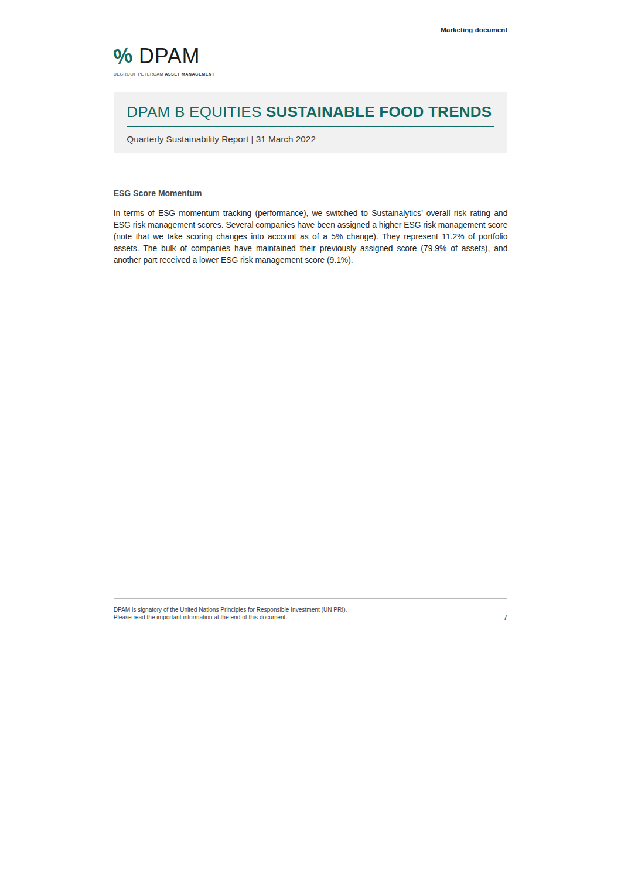Marketing document
% DPAM
DEGROOF PETERCAM ASSET MANAGEMENT
DPAM B EQUITIES SUSTAINABLE FOOD TRENDS
Quarterly Sustainability Report | 31 March 2022
ESG Score Momentum
In terms of ESG momentum tracking (performance), we switched to Sustainalytics’ overall risk rating and ESG risk management scores. Several companies have been assigned a higher ESG risk management score (note that we take scoring changes into account as of a 5% change). They represent 11.2% of portfolio assets. The bulk of companies have maintained their previously assigned score (79.9% of assets), and another part received a lower ESG risk management score (9.1%).
DPAM is signatory of the United Nations Principles for Responsible Investment (UN PRI).
Please read the important information at the end of this document.
7